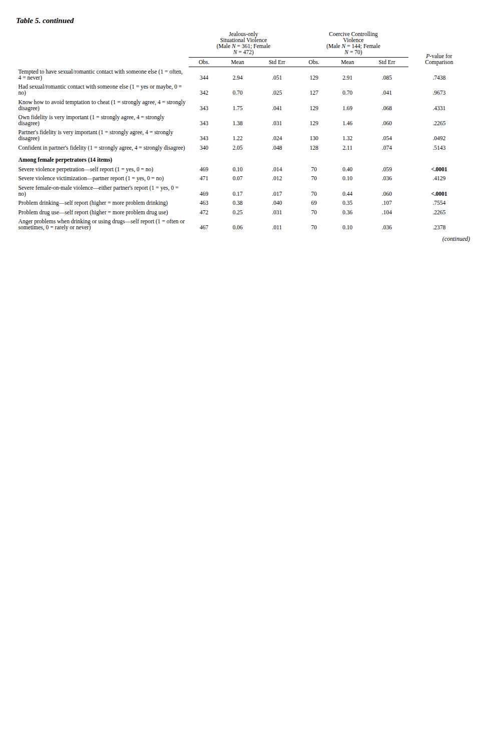Table 5. continued
| | Jealous-only Situational Violence (Male N = 361; Female N = 472) | Coercive Controlling Violence (Male N = 144; Female N = 70) | P -value for Comparison |
| --- | --- | --- | --- |
| Obs. | Mean | Std Err | Obs. | Mean | Std Err |
| Tempted to have sexual/romantic contact with someone else (1 = often, 4 = never) | 344 | 2.94 | .051 | 129 | 2.91 | .085 | .7438 |
| Had sexual/romantic contact with someone else (1 = yes or maybe, 0 = no) | 342 | 0.70 | .025 | 127 | 0.70 | .041 | .9673 |
| Know how to avoid temptation to cheat (1 = strongly agree, 4 = strongly disagree) | 343 | 1.75 | .041 | 129 | 1.69 | .068 | .4331 |
| Own fidelity is very important (1 = strongly agree, 4 = strongly disagree) | 343 | 1.38 | .031 | 129 | 1.46 | .060 | .2265 |
| Partner's fidelity is very important (1 = strongly agree, 4 = strongly disagree) | 343 | 1.22 | .024 | 130 | 1.32 | .054 | .0492 |
| Confident in partner's fidelity (1 = strongly agree, 4 = strongly disagree) | 340 | 2.05 | .048 | 128 | 2.11 | .074 | .5143 |
| Among female perpetrators (14 items) |
| Severe violence perpetration—self report (1 = yes, 0 = no) | 469 | 0.10 | .014 | 70 | 0.40 | .059 | <.0001 |
| Severe violence victimization—partner report (1 = yes, 0 = no) | 471 | 0.07 | .012 | 70 | 0.10 | .036 | .4129 |
| Severe female-on-male violence—either partner's report (1 = yes, 0 = no) | 469 | 0.17 | .017 | 70 | 0.44 | .060 | <.0001 |
| Problem drinking—self report (higher = more problem drinking) | 463 | 0.38 | .040 | 69 | 0.35 | .107 | .7554 |
| Problem drug use—self report (higher = more problem drug use) | 472 | 0.25 | .031 | 70 | 0.36 | .104 | .2265 |
| Anger problems when drinking or using drugs—self report (1 = often or sometimes, 0 = rarely or never) | 467 | 0.06 | .011 | 70 | 0.10 | .036 | .2378 |
(continued)